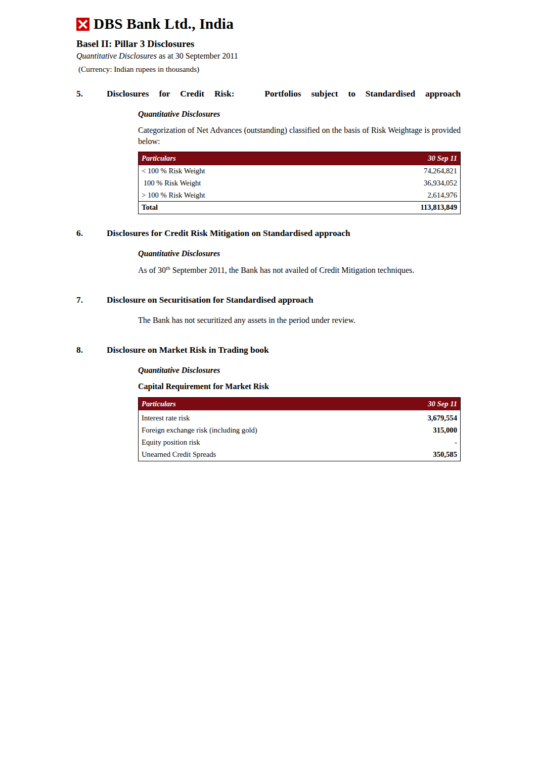DBS Bank Ltd., India
Basel II: Pillar 3 Disclosures
Quantitative Disclosures as at 30 September 2011
(Currency: Indian rupees in thousands)
5.
Disclosures for Credit Risk: Portfolios subject to Standardised approach
Quantitative Disclosures
Categorization of Net Advances (outstanding) classified on the basis of Risk Weightage is provided below:
| Particulars | 30 Sep 11 |
| --- | --- |
| < 100 % Risk Weight | 74,264,821 |
| 100 % Risk Weight | 36,934,052 |
| > 100 % Risk Weight | 2,614,976 |
| Total | 113,813,849 |
6.
Disclosures for Credit Risk Mitigation on Standardised approach
Quantitative Disclosures
As of 30th September 2011, the Bank has not availed of Credit Mitigation techniques.
7.
Disclosure on Securitisation for Standardised approach
The Bank has not securitized any assets in the period under review.
8.
Disclosure on Market Risk in Trading book
Quantitative Disclosures
Capital Requirement for Market Risk
| Particulars | 30 Sep 11 |
| --- | --- |
| Interest rate risk | 3,679,554 |
| Foreign exchange risk (including gold) | 315,000 |
| Equity position risk | - |
| Unearned Credit Spreads | 350,585 |